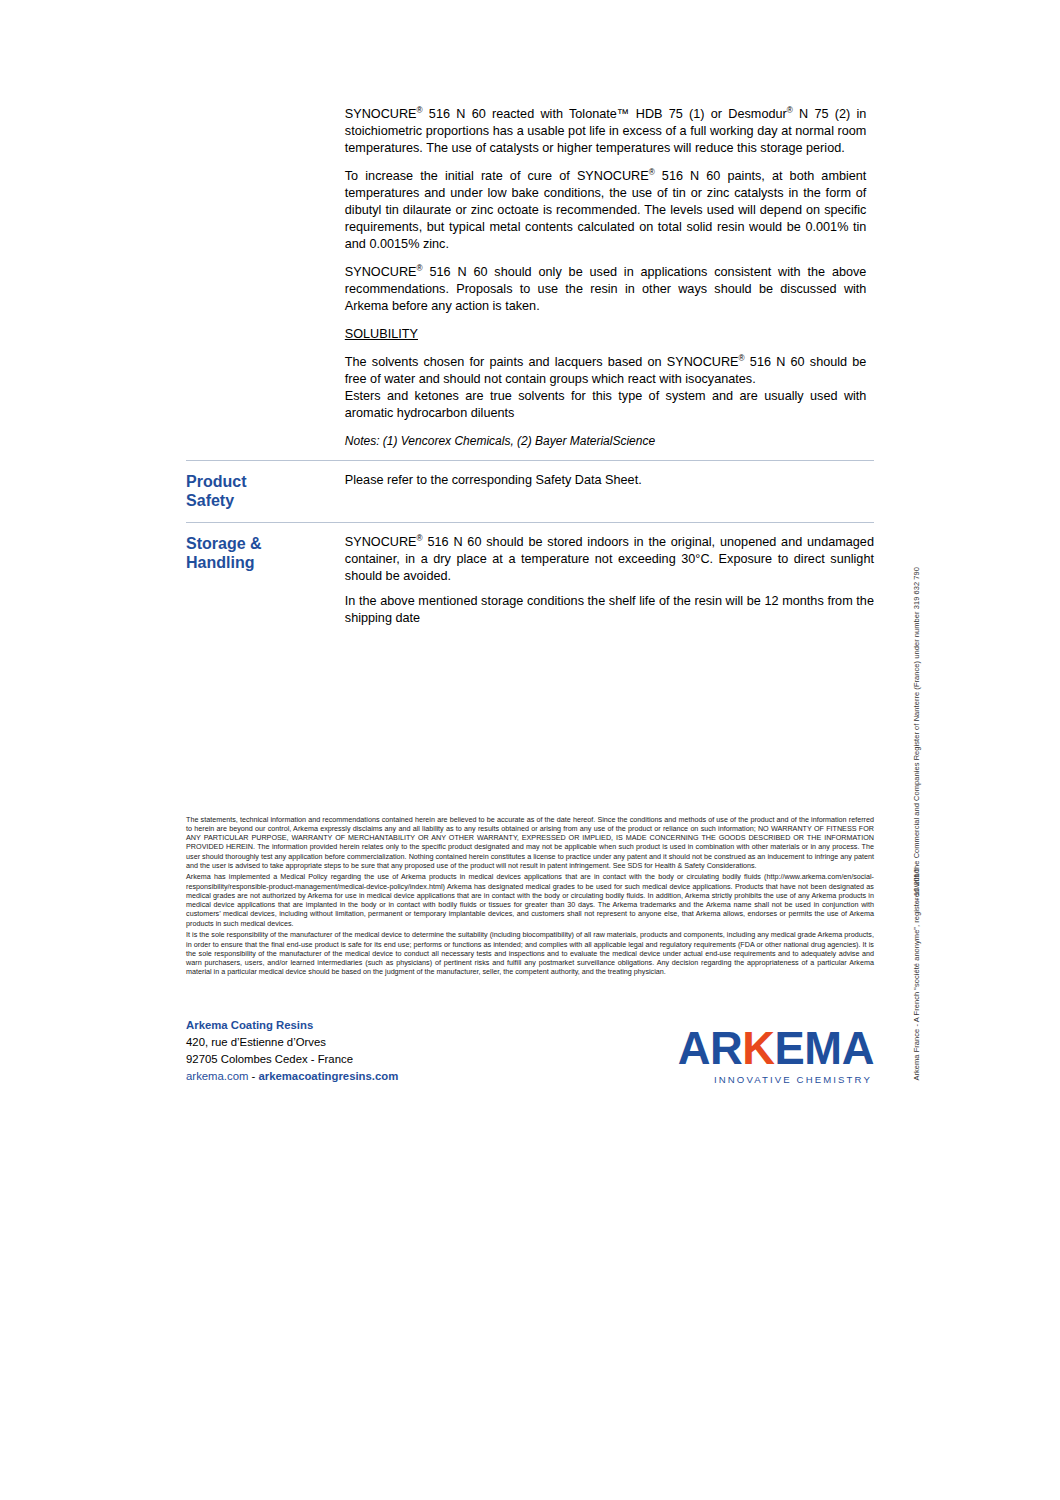SYNOCURE® 516 N 60 reacted with Tolonate™ HDB 75 (1) or Desmodur® N 75 (2) in stoichiometric proportions has a usable pot life in excess of a full working day at normal room temperatures. The use of catalysts or higher temperatures will reduce this storage period.
To increase the initial rate of cure of SYNOCURE® 516 N 60 paints, at both ambient temperatures and under low bake conditions, the use of tin or zinc catalysts in the form of dibutyl tin dilaurate or zinc octoate is recommended. The levels used will depend on specific requirements, but typical metal contents calculated on total solid resin would be 0.001% tin and 0.0015% zinc.
SYNOCURE® 516 N 60 should only be used in applications consistent with the above recommendations. Proposals to use the resin in other ways should be discussed with Arkema before any action is taken.
SOLUBILITY
The solvents chosen for paints and lacquers based on SYNOCURE® 516 N 60 should be free of water and should not contain groups which react with isocyanates.
Esters and ketones are true solvents for this type of system and are usually used with aromatic hydrocarbon diluents
Notes: (1) Vencorex Chemicals, (2) Bayer MaterialScience
Product
Safety
Please refer to the corresponding Safety Data Sheet.
Storage &
Handling
SYNOCURE® 516 N 60 should be stored indoors in the original, unopened and undamaged container, in a dry place at a temperature not exceeding 30°C. Exposure to direct sunlight should be avoided.
In the above mentioned storage conditions the shelf life of the resin will be 12 months from the shipping date
Arkema France - A French “société anonyme”, registered with the Commercial and Companies Register of Nanterre (France) under number 319 632 790
– 10/2016
The statements, technical information and recommendations contained herein are believed to be accurate as of the date hereof. Since the conditions and methods of use of the product and of the information referred to herein are beyond our control, Arkema expressly disclaims any and all liability as to any results obtained or arising from any use of the product or reliance on such information; NO WARRANTY OF FITNESS FOR ANY PARTICULAR PURPOSE, WARRANTY OF MERCHANTABILITY OR ANY OTHER WARRANTY, EXPRESSED OR IMPLIED, IS MADE CONCERNING THE GOODS DESCRIBED OR THE INFORMATION PROVIDED HEREIN. The information provided herein relates only to the specific product designated and may not be applicable when such product is used in combination with other materials or in any process. The user should thoroughly test any application before commercialization. Nothing contained herein constitutes a license to practice under any patent and it should not be construed as an inducement to infringe any patent and the user is advised to take appropriate steps to be sure that any proposed use of the product will not result in patent infringement. See SDS for Health & Safety Considerations.
Arkema has implemented a Medical Policy regarding the use of Arkema products in medical devices applications that are in contact with the body or circulating bodily fluids (http://www.arkema.com/en/social-responsibility/responsible-product-management/medical-device-policy/index.html) Arkema has designated medical grades to be used for such medical device applications. Products that have not been designated as medical grades are not authorized by Arkema for use in medical device applications that are in contact with the body or circulating bodily fluids. In addition, Arkema strictly prohibits the use of any Arkema products in medical device applications that are implanted in the body or in contact with bodily fluids or tissues for greater than 30 days. The Arkema trademarks and the Arkema name shall not be used in conjunction with customers’ medical devices, including without limitation, permanent or temporary implantable devices, and customers shall not represent to anyone else, that Arkema allows, endorses or permits the use of Arkema products in such medical devices.
It is the sole responsibility of the manufacturer of the medical device to determine the suitability (including biocompatibility) of all raw materials, products and components, including any medical grade Arkema products, in order to ensure that the final end-use product is safe for its end use; performs or functions as intended; and complies with all applicable legal and regulatory requirements (FDA or other national drug agencies). It is the sole responsibility of the manufacturer of the medical device to conduct all necessary tests and inspections and to evaluate the medical device under actual end-use requirements and to adequately advise and warn purchasers, users, and/or learned intermediaries (such as physicians) of pertinent risks and fulfill any postmarket surveillance obligations. Any decision regarding the appropriateness of a particular Arkema material in a particular medical device should be based on the judgment of the manufacturer, seller, the competent authority, and the treating physician.
Arkema Coating Resins
420, rue d’Estienne d’Orves
92705 Colombes Cedex - France
arkema.com - arkemacoatingresins.com
ARKEMA
INNOVATIVE CHEMISTRY